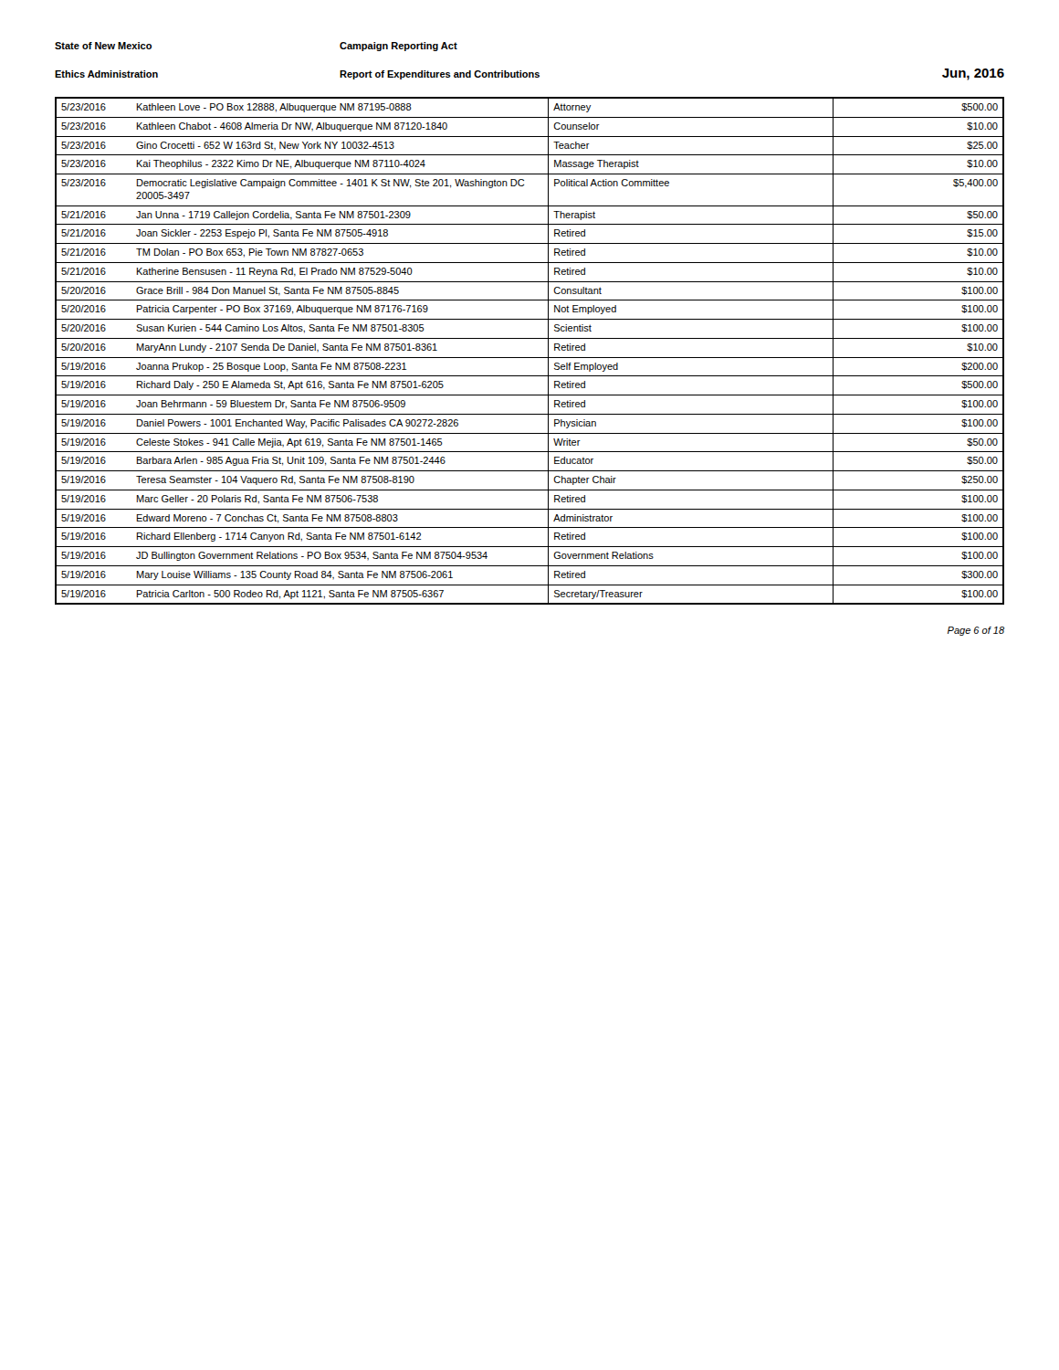State of New Mexico
Campaign Reporting Act
Ethics Administration
Report of Expenditures and Contributions
Jun, 2016
| 5/23/2016 | Kathleen Love - PO Box 12888, Albuquerque NM 87195-0888 | Attorney | $500.00 |
| 5/23/2016 | Kathleen Chabot - 4608 Almeria Dr NW, Albuquerque NM 87120-1840 | Counselor | $10.00 |
| 5/23/2016 | Gino Crocetti - 652 W 163rd St, New York NY 10032-4513 | Teacher | $25.00 |
| 5/23/2016 | Kai Theophilus - 2322 Kimo Dr NE, Albuquerque NM 87110-4024 | Massage Therapist | $10.00 |
| 5/23/2016 | Democratic Legislative Campaign Committee - 1401 K St NW, Ste 201, Washington DC 20005-3497 | Political Action Committee | $5,400.00 |
| 5/21/2016 | Jan Unna - 1719 Callejon Cordelia, Santa Fe NM 87501-2309 | Therapist | $50.00 |
| 5/21/2016 | Joan Sickler - 2253 Espejo Pl, Santa Fe NM 87505-4918 | Retired | $15.00 |
| 5/21/2016 | TM Dolan - PO Box 653, Pie Town NM 87827-0653 | Retired | $10.00 |
| 5/21/2016 | Katherine Bensusen - 11 Reyna Rd, El Prado NM 87529-5040 | Retired | $10.00 |
| 5/20/2016 | Grace Brill - 984 Don Manuel St, Santa Fe NM 87505-8845 | Consultant | $100.00 |
| 5/20/2016 | Patricia Carpenter - PO Box 37169, Albuquerque NM 87176-7169 | Not Employed | $100.00 |
| 5/20/2016 | Susan Kurien - 544 Camino Los Altos, Santa Fe NM 87501-8305 | Scientist | $100.00 |
| 5/20/2016 | MaryAnn Lundy - 2107 Senda De Daniel, Santa Fe NM 87501-8361 | Retired | $10.00 |
| 5/19/2016 | Joanna Prukop - 25 Bosque Loop, Santa Fe NM 87508-2231 | Self Employed | $200.00 |
| 5/19/2016 | Richard Daly - 250 E Alameda St, Apt 616, Santa Fe NM 87501-6205 | Retired | $500.00 |
| 5/19/2016 | Joan Behrmann - 59 Bluestem Dr, Santa Fe NM 87506-9509 | Retired | $100.00 |
| 5/19/2016 | Daniel Powers - 1001 Enchanted Way, Pacific Palisades CA 90272-2826 | Physician | $100.00 |
| 5/19/2016 | Celeste Stokes - 941 Calle Mejia, Apt 619, Santa Fe NM 87501-1465 | Writer | $50.00 |
| 5/19/2016 | Barbara Arlen - 985 Agua Fria St, Unit 109, Santa Fe NM 87501-2446 | Educator | $50.00 |
| 5/19/2016 | Teresa Seamster - 104 Vaquero Rd, Santa Fe NM 87508-8190 | Chapter Chair | $250.00 |
| 5/19/2016 | Marc Geller - 20 Polaris Rd, Santa Fe NM 87506-7538 | Retired | $100.00 |
| 5/19/2016 | Edward Moreno - 7 Conchas Ct, Santa Fe NM 87508-8803 | Administrator | $100.00 |
| 5/19/2016 | Richard Ellenberg - 1714 Canyon Rd, Santa Fe NM 87501-6142 | Retired | $100.00 |
| 5/19/2016 | JD Bullington Government Relations - PO Box 9534, Santa Fe NM 87504-9534 | Government Relations | $100.00 |
| 5/19/2016 | Mary Louise Williams - 135 County Road 84, Santa Fe NM 87506-2061 | Retired | $300.00 |
| 5/19/2016 | Patricia Carlton - 500 Rodeo Rd, Apt 1121, Santa Fe NM 87505-6367 | Secretary/Treasurer | $100.00 |
Page 6 of 18